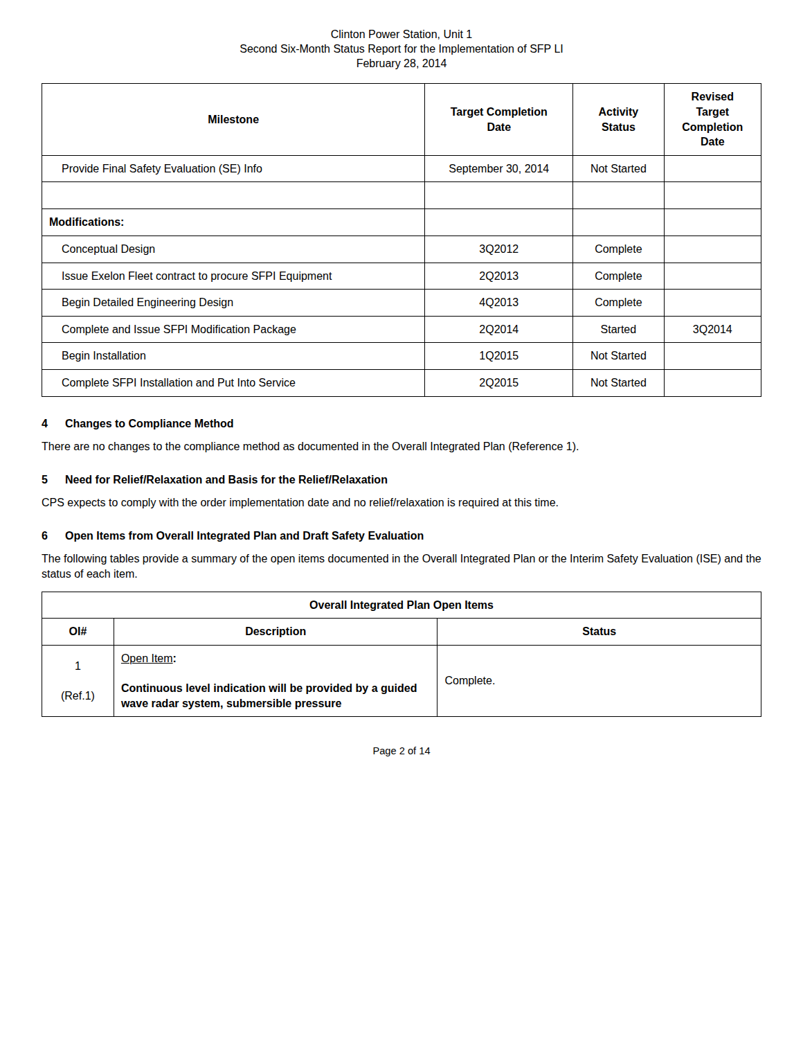Clinton Power Station, Unit 1
Second Six-Month Status Report for the Implementation of SFP LI
February 28, 2014
| Milestone | Target Completion Date | Activity Status | Revised Target Completion Date |
| --- | --- | --- | --- |
| Provide Final Safety Evaluation (SE) Info | September 30, 2014 | Not Started | |
| Modifications: | | | |
| Conceptual Design | 3Q2012 | Complete | |
| Issue Exelon Fleet contract to procure SFPI Equipment | 2Q2013 | Complete | |
| Begin Detailed Engineering Design | 4Q2013 | Complete | |
| Complete and Issue SFPI Modification Package | 2Q2014 | Started | 3Q2014 |
| Begin Installation | 1Q2015 | Not Started | |
| Complete SFPI Installation and Put Into Service | 2Q2015 | Not Started | |
4 Changes to Compliance Method
There are no changes to the compliance method as documented in the Overall Integrated Plan (Reference 1).
5 Need for Relief/Relaxation and Basis for the Relief/Relaxation
CPS expects to comply with the order implementation date and no relief/relaxation is required at this time.
6 Open Items from Overall Integrated Plan and Draft Safety Evaluation
The following tables provide a summary of the open items documented in the Overall Integrated Plan or the Interim Safety Evaluation (ISE) and the status of each item.
| Overall Integrated Plan Open Items |
| --- |
| OI# | Description | Status |
| 1 (Ref.1) | Open Item : Continuous level indication will be provided by a guided wave radar system, submersible pressure | Complete. |
Page 2 of 14